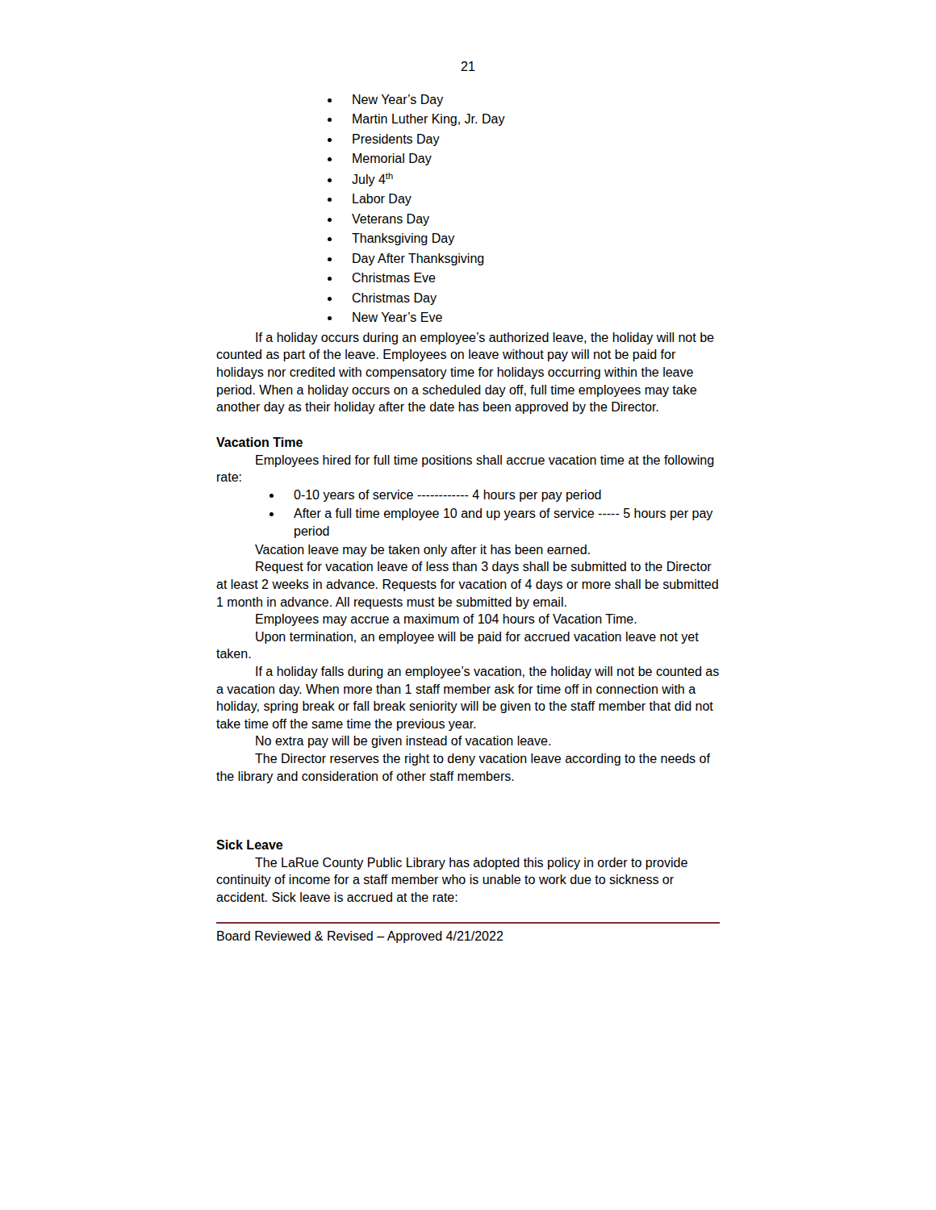21
New Year’s Day
Martin Luther King, Jr. Day
Presidents Day
Memorial Day
July 4th
Labor Day
Veterans Day
Thanksgiving Day
Day After Thanksgiving
Christmas Eve
Christmas Day
New Year’s Eve
If a holiday occurs during an employee’s authorized leave, the holiday will not be counted as part of the leave. Employees on leave without pay will not be paid for holidays nor credited with compensatory time for holidays occurring within the leave period. When a holiday occurs on a scheduled day off, full time employees may take another day as their holiday after the date has been approved by the Director.
Vacation Time
Employees hired for full time positions shall accrue vacation time at the following rate:
0-10 years of service ------------ 4 hours per pay period
After a full time employee 10 and up years of service ----- 5 hours per pay period
Vacation leave may be taken only after it has been earned.
Request for vacation leave of less than 3 days shall be submitted to the Director at least 2 weeks in advance. Requests for vacation of 4 days or more shall be submitted 1 month in advance. All requests must be submitted by email.
Employees may accrue a maximum of 104 hours of Vacation Time.
Upon termination, an employee will be paid for accrued vacation leave not yet taken.
If a holiday falls during an employee’s vacation, the holiday will not be counted as a vacation day. When more than 1 staff member ask for time off in connection with a holiday, spring break or fall break seniority will be given to the staff member that did not take time off the same time the previous year.
No extra pay will be given instead of vacation leave.
The Director reserves the right to deny vacation leave according to the needs of the library and consideration of other staff members.
Sick Leave
The LaRue County Public Library has adopted this policy in order to provide continuity of income for a staff member who is unable to work due to sickness or accident. Sick leave is accrued at the rate:
Board Reviewed & Revised – Approved 4/21/2022